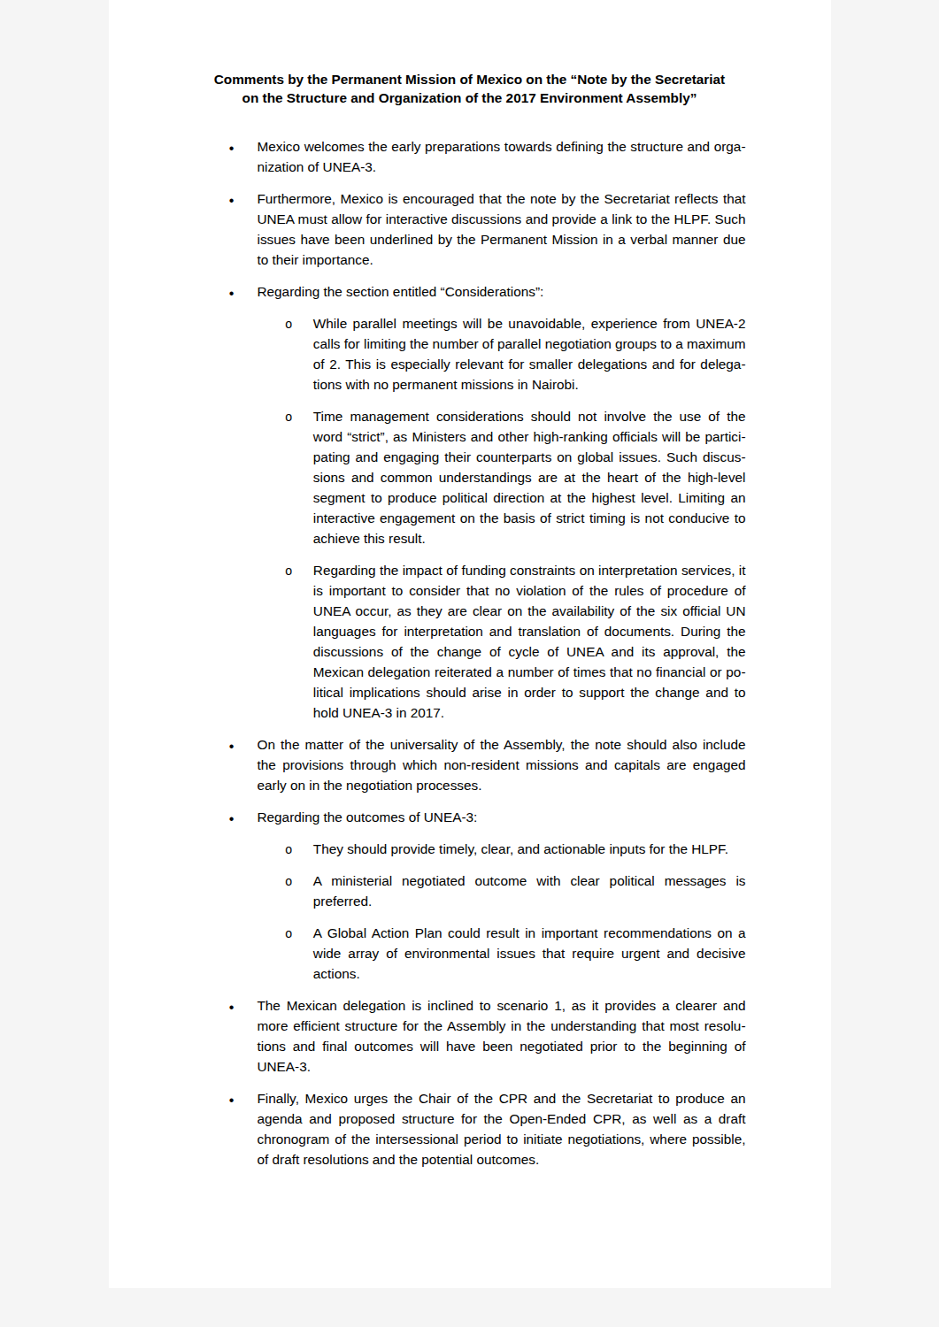Comments by the Permanent Mission of Mexico on the “Note by the Secretariat
on the Structure and Organization of the 2017 Environment Assembly”
Mexico welcomes the early preparations towards defining the structure and organization of UNEA-3.
Furthermore, Mexico is encouraged that the note by the Secretariat reflects that UNEA must allow for interactive discussions and provide a link to the HLPF. Such issues have been underlined by the Permanent Mission in a verbal manner due to their importance.
Regarding the section entitled “Considerations”:
While parallel meetings will be unavoidable, experience from UNEA-2 calls for limiting the number of parallel negotiation groups to a maximum of 2. This is especially relevant for smaller delegations and for delegations with no permanent missions in Nairobi.
Time management considerations should not involve the use of the word “strict”, as Ministers and other high-ranking officials will be participating and engaging their counterparts on global issues. Such discussions and common understandings are at the heart of the high-level segment to produce political direction at the highest level. Limiting an interactive engagement on the basis of strict timing is not conducive to achieve this result.
Regarding the impact of funding constraints on interpretation services, it is important to consider that no violation of the rules of procedure of UNEA occur, as they are clear on the availability of the six official UN languages for interpretation and translation of documents. During the discussions of the change of cycle of UNEA and its approval, the Mexican delegation reiterated a number of times that no financial or political implications should arise in order to support the change and to hold UNEA-3 in 2017.
On the matter of the universality of the Assembly, the note should also include the provisions through which non-resident missions and capitals are engaged early on in the negotiation processes.
Regarding the outcomes of UNEA-3:
They should provide timely, clear, and actionable inputs for the HLPF.
A ministerial negotiated outcome with clear political messages is preferred.
A Global Action Plan could result in important recommendations on a wide array of environmental issues that require urgent and decisive actions.
The Mexican delegation is inclined to scenario 1, as it provides a clearer and more efficient structure for the Assembly in the understanding that most resolutions and final outcomes will have been negotiated prior to the beginning of UNEA-3.
Finally, Mexico urges the Chair of the CPR and the Secretariat to produce an agenda and proposed structure for the Open-Ended CPR, as well as a draft chronogram of the intersessional period to initiate negotiations, where possible, of draft resolutions and the potential outcomes.